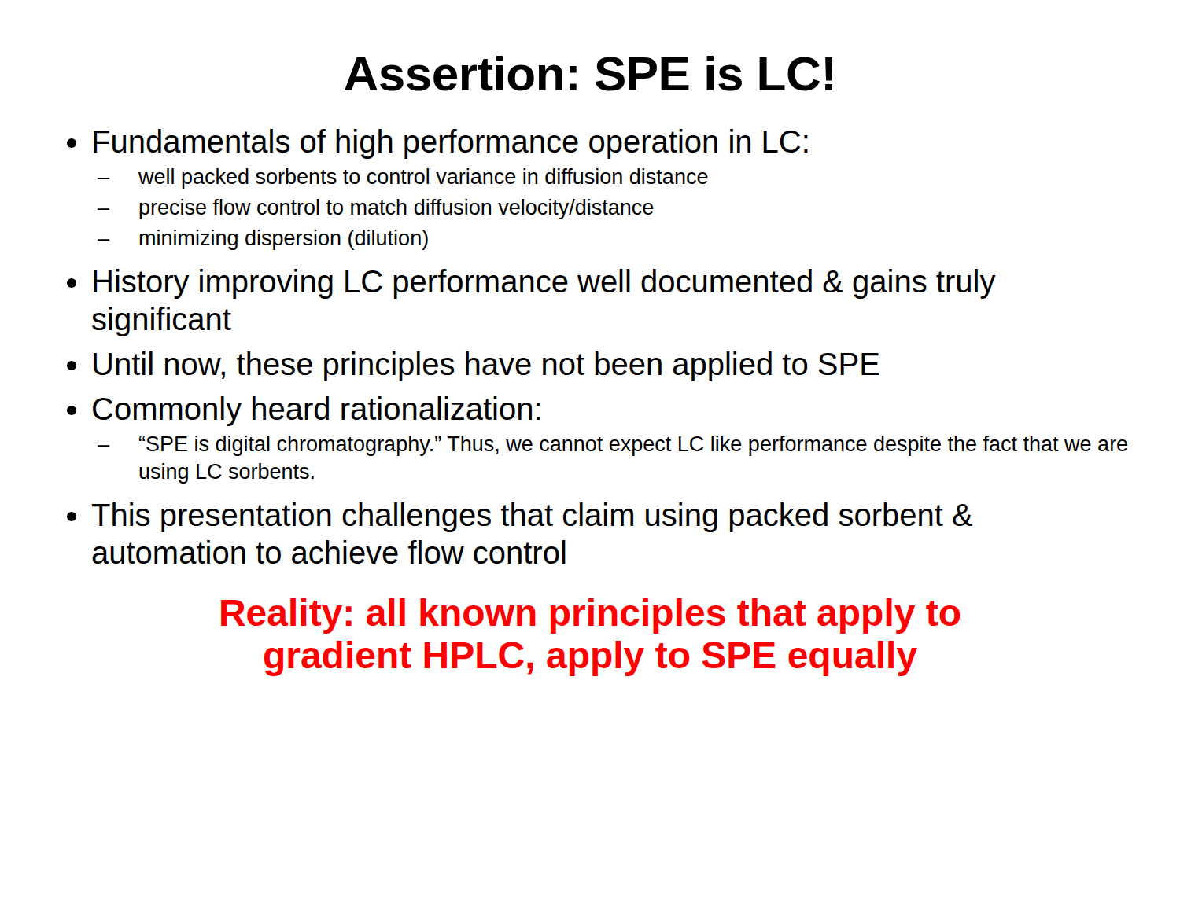Assertion: SPE is LC!
Fundamentals of high performance operation in LC:
well packed sorbents to control variance in diffusion distance
precise flow control to match diffusion velocity/distance
minimizing dispersion (dilution)
History improving LC performance well documented & gains truly significant
Until now, these principles have not been applied to SPE
Commonly heard rationalization:
“SPE is digital chromatography.” Thus, we cannot expect LC like performance despite the fact that we are using LC sorbents.
This presentation challenges that claim using packed sorbent & automation to achieve flow control
Reality: all known principles that apply to gradient HPLC, apply to SPE equally